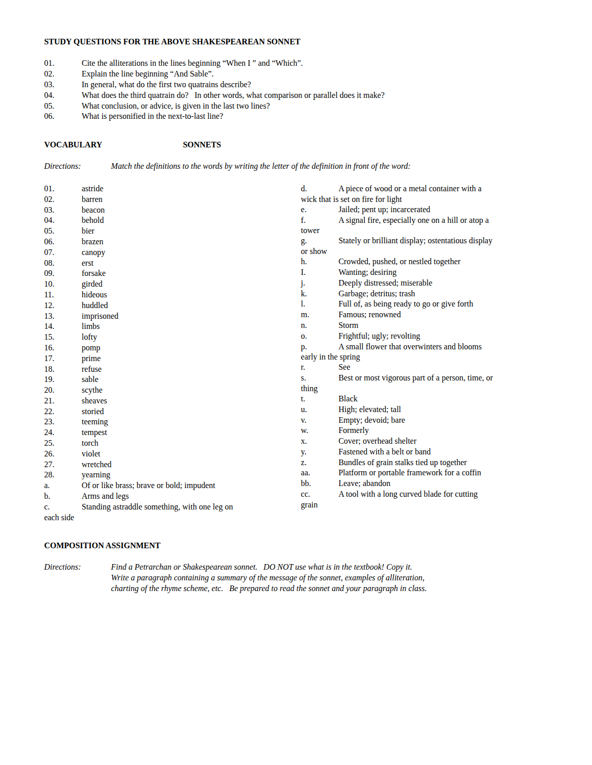Study Questions for the Above Shakespearean Sonnet
01. Cite the alliterations in the lines beginning “When I ” and “Which”.
02. Explain the line beginning “And Sable”.
03. In general, what do the first two quatrains describe?
04. What does the third quatrain do? In other words, what comparison or parallel does it make?
05. What conclusion, or advice, is given in the last two lines?
06. What is personified in the next-to-last line?
Vocabulary
Sonnets
Directions: Match the definitions to the words by writing the letter of the definition in front of the word:
01. astride
02. barren
03. beacon
04. behold
05. bier
06. brazen
07. canopy
08. erst
09. forsake
10. girded
11. hideous
12. huddled
13. imprisoned
14. limbs
15. lofty
16. pomp
17. prime
18. refuse
19. sable
20. scythe
21. sheaves
22. storied
23. teeming
24. tempest
25. torch
26. violet
27. wretched
28. yearning
a. Of or like brass; brave or bold; impudent
b. Arms and legs
c. Standing astraddle something, with one leg on
each side
d. A piece of wood or a metal container with a
wick that is set on fire for light
e. Jailed; pent up; incarcerated
f. A signal fire, especially one on a hill or atop a
tower
g. Stately or brilliant display; ostentatious display
or show
h. Crowded, pushed, or nestled together
I. Wanting; desiring
j. Deeply distressed; miserable
k. Garbage; detritus; trash
l. Full of, as being ready to go or give forth
m. Famous; renowned
n. Storm
o. Frightful; ugly; revolting
p. A small flower that overwinters and blooms
early in the spring
r. See
s. Best or most vigorous part of a person, time, or
thing
t. Black
u. High; elevated; tall
v. Empty; devoid; bare
w. Formerly
x. Cover; overhead shelter
y. Fastened with a belt or band
z. Bundles of grain stalks tied up together
aa. Platform or portable framework for a coffin
bb. Leave; abandon
cc. A tool with a long curved blade for cutting
grain
Composition Assignment
Directions:
Find a Petrarchan or Shakespearean sonnet. DO NOT use what is in the textbook! Copy it.
Write a paragraph containing a summary of the message of the sonnet, examples of alliteration,
charting of the rhyme scheme, etc. Be prepared to read the sonnet and your paragraph in class.